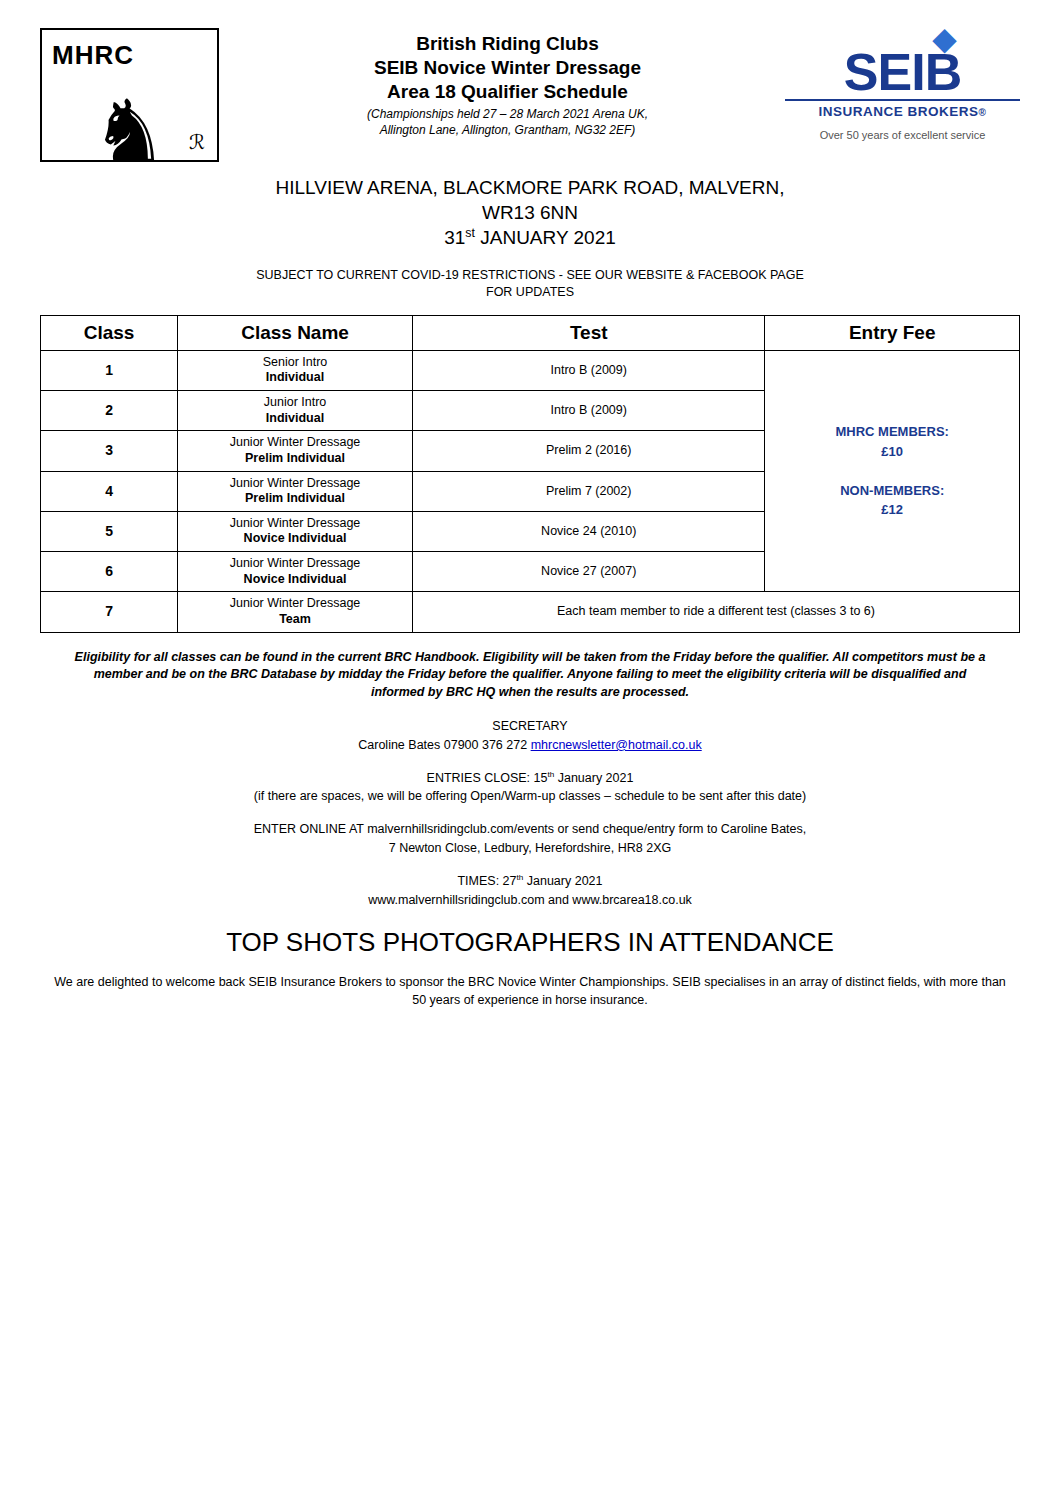MHRC
♞
ℛ
British Riding Clubs
SEIB Novice Winter Dressage
Area 18 Qualifier Schedule
(Championships held 27 – 28 March 2021 Arena UK,
Allington Lane, Allington, Grantham, NG32 2EF)
◆ SEIB
INSURANCE BROKERS®
Over 50 years of excellent service
HILLVIEW ARENA, BLACKMORE PARK ROAD, MALVERN,
WR13 6NN 31st JANUARY 2021
SUBJECT TO CURRENT COVID-19 RESTRICTIONS - SEE OUR WEBSITE & FACEBOOK PAGE
FOR UPDATES
| Class | Class Name | Test | Entry Fee |
| --- | --- | --- | --- |
| 1 | Senior Intro Individual | Intro B (2009) | MHRC MEMBERS: £10 NON-MEMBERS: £12 |
| 2 | Junior Intro Individual | Intro B (2009) |
| 3 | Junior Winter Dressage Prelim Individual | Prelim 2 (2016) |
| 4 | Junior Winter Dressage Prelim Individual | Prelim 7 (2002) |
| 5 | Junior Winter Dressage Novice Individual | Novice 24 (2010) |
| 6 | Junior Winter Dressage Novice Individual | Novice 27 (2007) |
| 7 | Junior Winter Dressage Team | Each team member to ride a different test (classes 3 to 6) |
Eligibility for all classes can be found in the current BRC Handbook. Eligibility will be taken from the Friday before the qualifier. All competitors must be a member and be on the BRC Database by midday the Friday before the qualifier. Anyone failing to meet the eligibility criteria will be disqualified and informed by BRC HQ when the results are processed.
SECRETARY
Caroline Bates 07900 376 272 mhrcnewsletter@hotmail.co.uk
ENTRIES CLOSE: 15th January 2021
(if there are spaces, we will be offering Open/Warm-up classes – schedule to be sent after this date)
ENTER ONLINE AT malvernhillsridingclub.com/events or send cheque/entry form to Caroline Bates,
7 Newton Close, Ledbury, Herefordshire, HR8 2XG
TIMES: 27th January 2021
www.malvernhillsridingclub.com and www.brcarea18.co.uk
TOP SHOTS PHOTOGRAPHERS IN ATTENDANCE
We are delighted to welcome back SEIB Insurance Brokers to sponsor the BRC Novice Winter Championships. SEIB specialises in an array of distinct fields, with more than 50 years of experience in horse insurance.